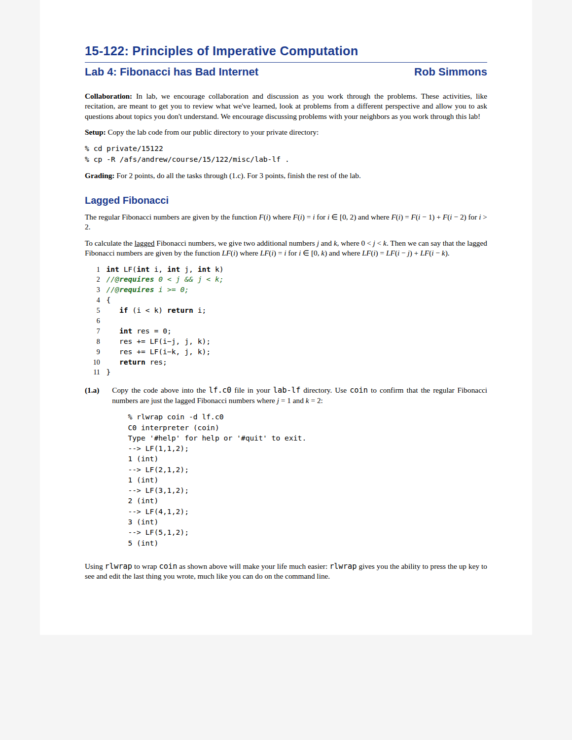15-122: Principles of Imperative Computation
Lab 4: Fibonacci has Bad Internet Rob Simmons
Collaboration: In lab, we encourage collaboration and discussion as you work through the problems. These activities, like recitation, are meant to get you to review what we've learned, look at problems from a different perspective and allow you to ask questions about topics you don't understand. We encourage discussing problems with your neighbors as you work through this lab!
Setup: Copy the lab code from our public directory to your private directory:
% cd private/15122
% cp -R /afs/andrew/course/15/122/misc/lab-lf .
Grading: For 2 points, do all the tasks through (1.c). For 3 points, finish the rest of the lab.
Lagged Fibonacci
The regular Fibonacci numbers are given by the function F(i) where F(i) = i for i ∈ [0, 2) and where F(i) = F(i − 1) + F(i − 2) for i > 2.
To calculate the lagged Fibonacci numbers, we give two additional numbers j and k, where 0 < j < k. Then we can say that the lagged Fibonacci numbers are given by the function LF(i) where LF(i) = i for i ∈ [0, k) and where LF(i) = LF(i − j) + LF(i − k).
| 1 | int LF( int i, int j, int k) |
| 2 | //@ requires 0 < j && j < k; |
| 3 | //@ requires i >= 0; |
| 4 | { |
| 5 | if (i < k) return i; |
| 6 | |
| 7 | int res = 0; |
| 8 | res += LF(i−j, j, k); |
| 9 | res += LF(i−k, j, k); |
| 10 | return res; |
| 11 | } |
(1.a)
Copy the code above into the lf.c0 file in your lab-lf directory. Use coin to confirm that the regular Fibonacci numbers are just the lagged Fibonacci numbers where j = 1 and k = 2:
% rlwrap coin -d lf.c0
C0 interpreter (coin)
Type '#help' for help or '#quit' to exit.
--> LF(1,1,2);
1 (int)
--> LF(2,1,2);
1 (int)
--> LF(3,1,2);
2 (int)
--> LF(4,1,2);
3 (int)
--> LF(5,1,2);
5 (int)
Using rlwrap to wrap coin as shown above will make your life much easier: rlwrap gives you the ability to press the up key to see and edit the last thing you wrote, much like you can do on the command line.